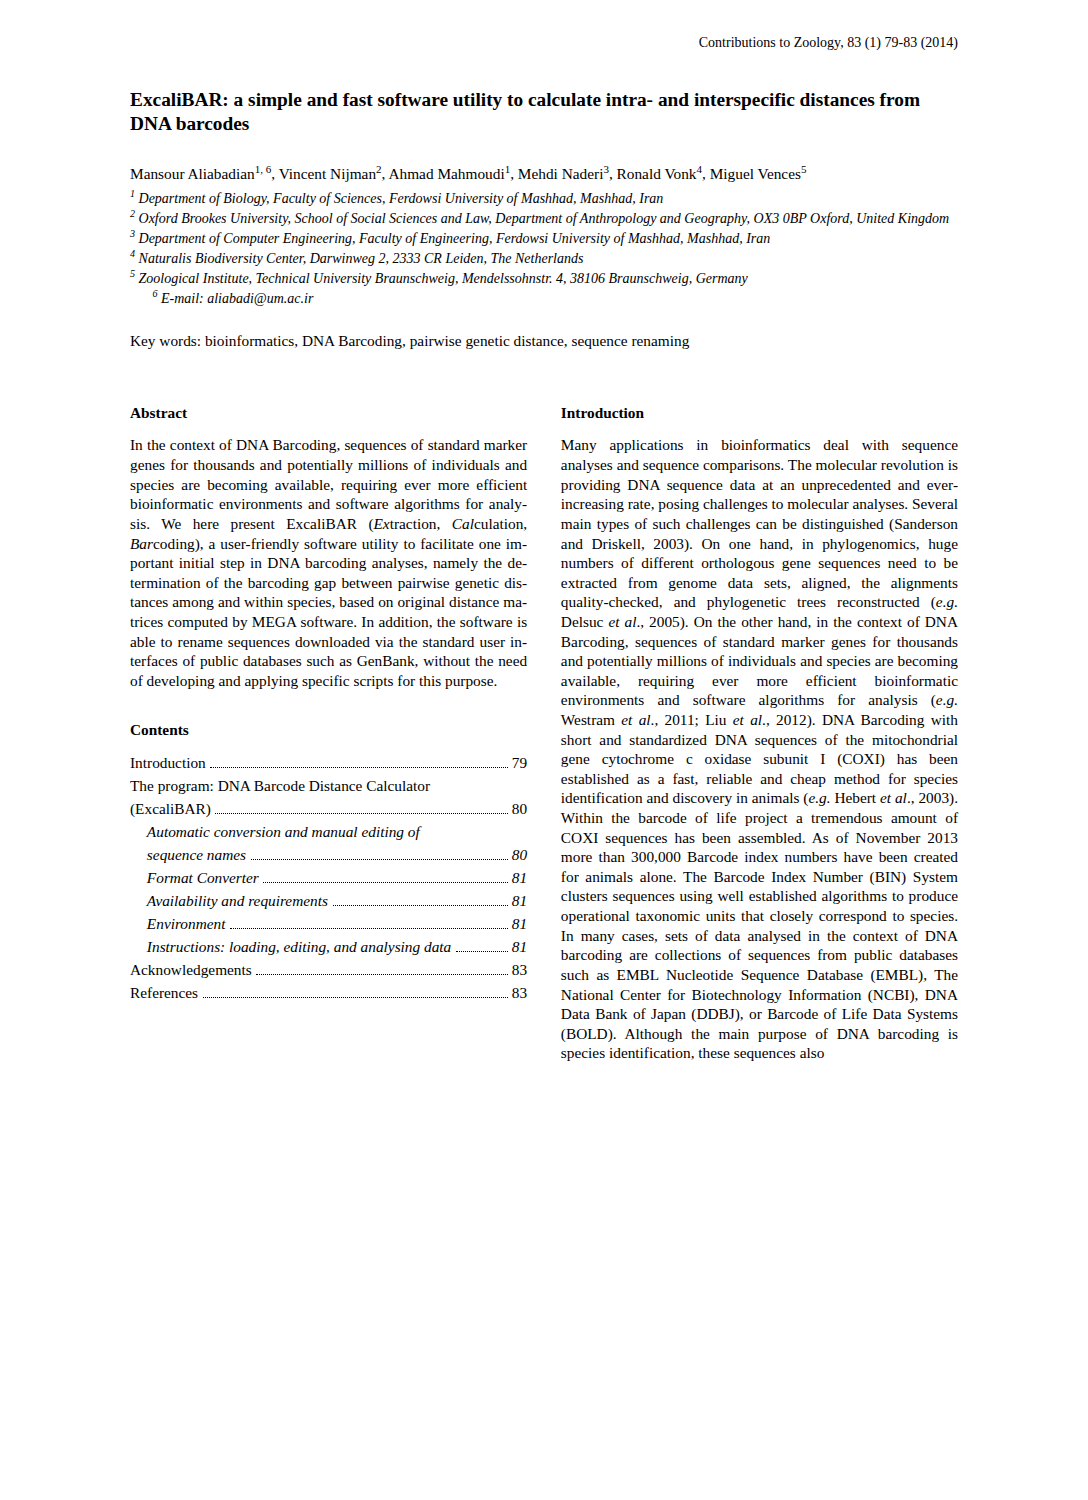Contributions to Zoology, 83 (1) 79-83 (2014)
ExcaliBAR: a simple and fast software utility to calculate intra- and interspecific distances from DNA barcodes
Mansour Aliabadian1, 6, Vincent Nijman2, Ahmad Mahmoudi1, Mehdi Naderi3, Ronald Vonk4, Miguel Vences5
1 Department of Biology, Faculty of Sciences, Ferdowsi University of Mashhad, Mashhad, Iran
2 Oxford Brookes University, School of Social Sciences and Law, Department of Anthropology and Geography, OX3 0BP Oxford, United Kingdom
3 Department of Computer Engineering, Faculty of Engineering, Ferdowsi University of Mashhad, Mashhad, Iran
4 Naturalis Biodiversity Center, Darwinweg 2, 2333 CR Leiden, The Netherlands
5 Zoological Institute, Technical University Braunschweig, Mendelssohnstr. 4, 38106 Braunschweig, Germany
6 E-mail: aliabadi@um.ac.ir
Key words: bioinformatics, DNA Barcoding, pairwise genetic distance, sequence renaming
Abstract
In the context of DNA Barcoding, sequences of standard marker genes for thousands and potentially millions of individuals and species are becoming available, requiring ever more efficient bioinformatic environments and software algorithms for analysis. We here present ExcaliBAR (Extraction, Calculation, Barcoding), a user-friendly software utility to facilitate one important initial step in DNA barcoding analyses, namely the determination of the barcoding gap between pairwise genetic distances among and within species, based on original distance matrices computed by MEGA software. In addition, the software is able to rename sequences downloaded via the standard user interfaces of public databases such as GenBank, without the need of developing and applying specific scripts for this purpose.
Contents
Introduction 79
The program: DNA Barcode Distance Calculator
(ExcaliBAR) 80
Automatic conversion and manual editing of
sequence names 80
Format Converter 81
Availability and requirements 81
Environment 81
Instructions: loading, editing, and analysing data 81
Acknowledgements 83
References 83
Introduction
Many applications in bioinformatics deal with sequence analyses and sequence comparisons. The molecular revolution is providing DNA sequence data at an unprecedented and ever-increasing rate, posing challenges to molecular analyses. Several main types of such challenges can be distinguished (Sanderson and Driskell, 2003). On one hand, in phylogenomics, huge numbers of different orthologous gene sequences need to be extracted from genome data sets, aligned, the alignments quality-checked, and phylogenetic trees reconstructed (e.g. Delsuc et al., 2005). On the other hand, in the context of DNA Barcoding, sequences of standard marker genes for thousands and potentially millions of individuals and species are becoming available, requiring ever more efficient bioinformatic environments and software algorithms for analysis (e.g. Westram et al., 2011; Liu et al., 2012). DNA Barcoding with short and standardized DNA sequences of the mitochondrial gene cytochrome c oxidase subunit I (COXI) has been established as a fast, reliable and cheap method for species identification and discovery in animals (e.g. Hebert et al., 2003). Within the barcode of life project a tremendous amount of COXI sequences has been assembled. As of November 2013 more than 300,000 Barcode index numbers have been created for animals alone. The Barcode Index Number (BIN) System clusters sequences using well established algorithms to produce operational taxonomic units that closely correspond to species. In many cases, sets of data analysed in the context of DNA barcoding are collections of sequences from public databases such as EMBL Nucleotide Sequence Database (EMBL), The National Center for Biotechnology Information (NCBI), DNA Data Bank of Japan (DDBJ), or Barcode of Life Data Systems (BOLD). Although the main purpose of DNA barcoding is species identification, these sequences also